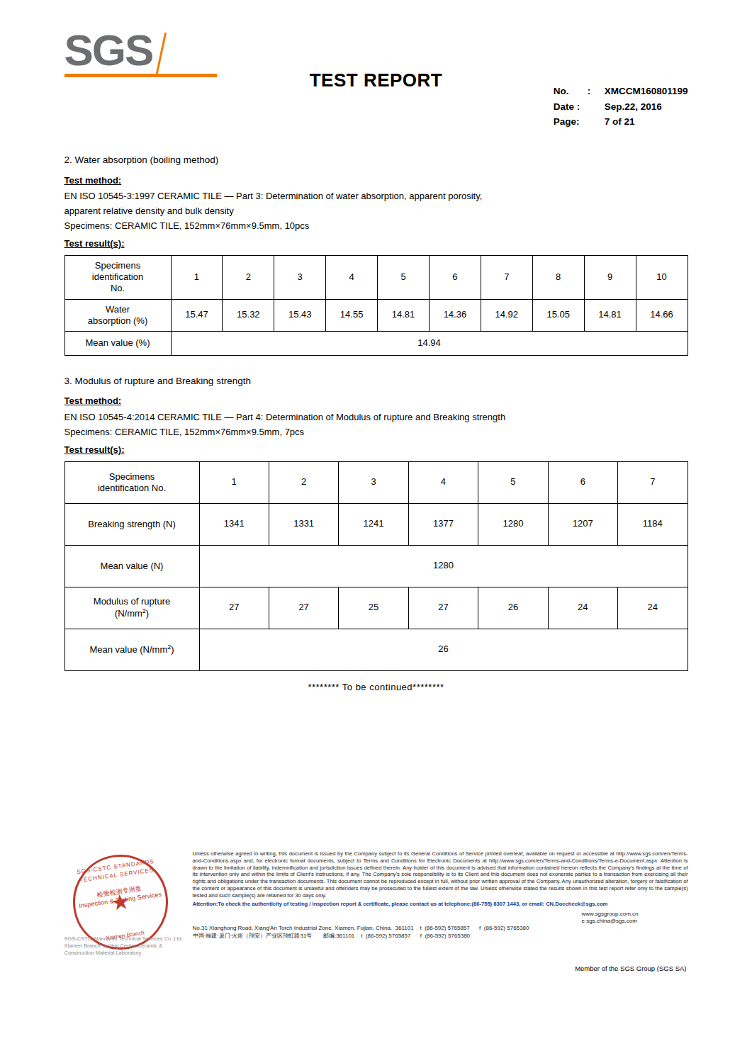SGS
TEST REPORT
| No. | : | XMCCM160801199 |
| Date : | | Sep.22, 2016 |
| Page: | | 7 of 21 |
2. Water absorption (boiling method)
Test method:
EN ISO 10545-3:1997 CERAMIC TILE — Part 3: Determination of water absorption, apparent porosity,
apparent relative density and bulk density
Specimens: CERAMIC TILE, 152mm×76mm×9.5mm, 10pcs
Test result(s):
| Specimens identification No. | 1 | 2 | 3 | 4 | 5 | 6 | 7 | 8 | 9 | 10 |
| Water absorption (%) | 15.47 | 15.32 | 15.43 | 14.55 | 14.81 | 14.36 | 14.92 | 15.05 | 14.81 | 14.66 |
| Mean value (%) | 14.94 |
3. Modulus of rupture and Breaking strength
Test method:
EN ISO 10545-4:2014 CERAMIC TILE — Part 4: Determination of Modulus of rupture and Breaking strength
Specimens: CERAMIC TILE, 152mm×76mm×9.5mm, 7pcs
Test result(s):
| Specimens identification No. | 1 | 2 | 3 | 4 | 5 | 6 | 7 |
| Breaking strength (N) | 1341 | 1331 | 1241 | 1377 | 1280 | 1207 | 1184 |
| Mean value (N) | 1280 |
| Modulus of rupture (N/mm 2 ) | 27 | 27 | 25 | 27 | 26 | 24 | 24 |
| Mean value (N/mm 2 ) | 26 |
******** To be continued********
SGS-CSTC STANDARDS TECHNICAL SERVICES
★
检验检测专用章
Inspection & Testing Services
Xiamen Branch
SGS-CSTC Standards Technical Services Co.,Ltd.
Xiamen Branch Testing Center Ceramic & Construction Material Laboratory
Unless otherwise agreed in writing, this document is issued by the Company subject to its General Conditions of Service printed overleaf, available on request or accessible at http://www.sgs.com/en/Terms-and-Conditions.aspx and, for electronic format documents, subject to Terms and Conditions for Electronic Documents at http://www.sgs.com/en/Terms-and-Conditions/Terms-e-Document.aspx. Attention is drawn to the limitation of liability, indemnification and jurisdiction issues defined therein. Any holder of this document is advised that information contained hereon reflects the Company's findings at the time of its intervention only and within the limits of Client's instructions, if any. The Company's sole responsibility is to its Client and this document does not exonerate parties to a transaction from exercising all their rights and obligations under the transaction documents. This document cannot be reproduced except in full, without prior written approval of the Company. Any unauthorized alteration, forgery or falsification of the content or appearance of this document is unlawful and offenders may be prosecuted to the fullest extent of the law. Unless otherwise stated the results shown in this test report refer only to the sample(s) tested and such sample(s) are retained for 30 days only.
Attention:To check the authenticity of testing / inspection report & certificate, please contact us at telephone:(86-755) 8307 1443, or email: CN.Doccheck@sgs.com
www.sgsgroup.com.cn
e sgs.china@sgs.com
No.31 Xianghong Road, Xiang'An Torch Industrial Zone, Xiamen, Fujian, China. 361101 t (86-592) 5765857 f (86-592) 5765380
中国·福建·厦门·火炬（翔安）产业区翔虹路31号 邮编:361101 t (86-592) 5765857 f (86-592) 5765380
Member of the SGS Group (SGS SA)